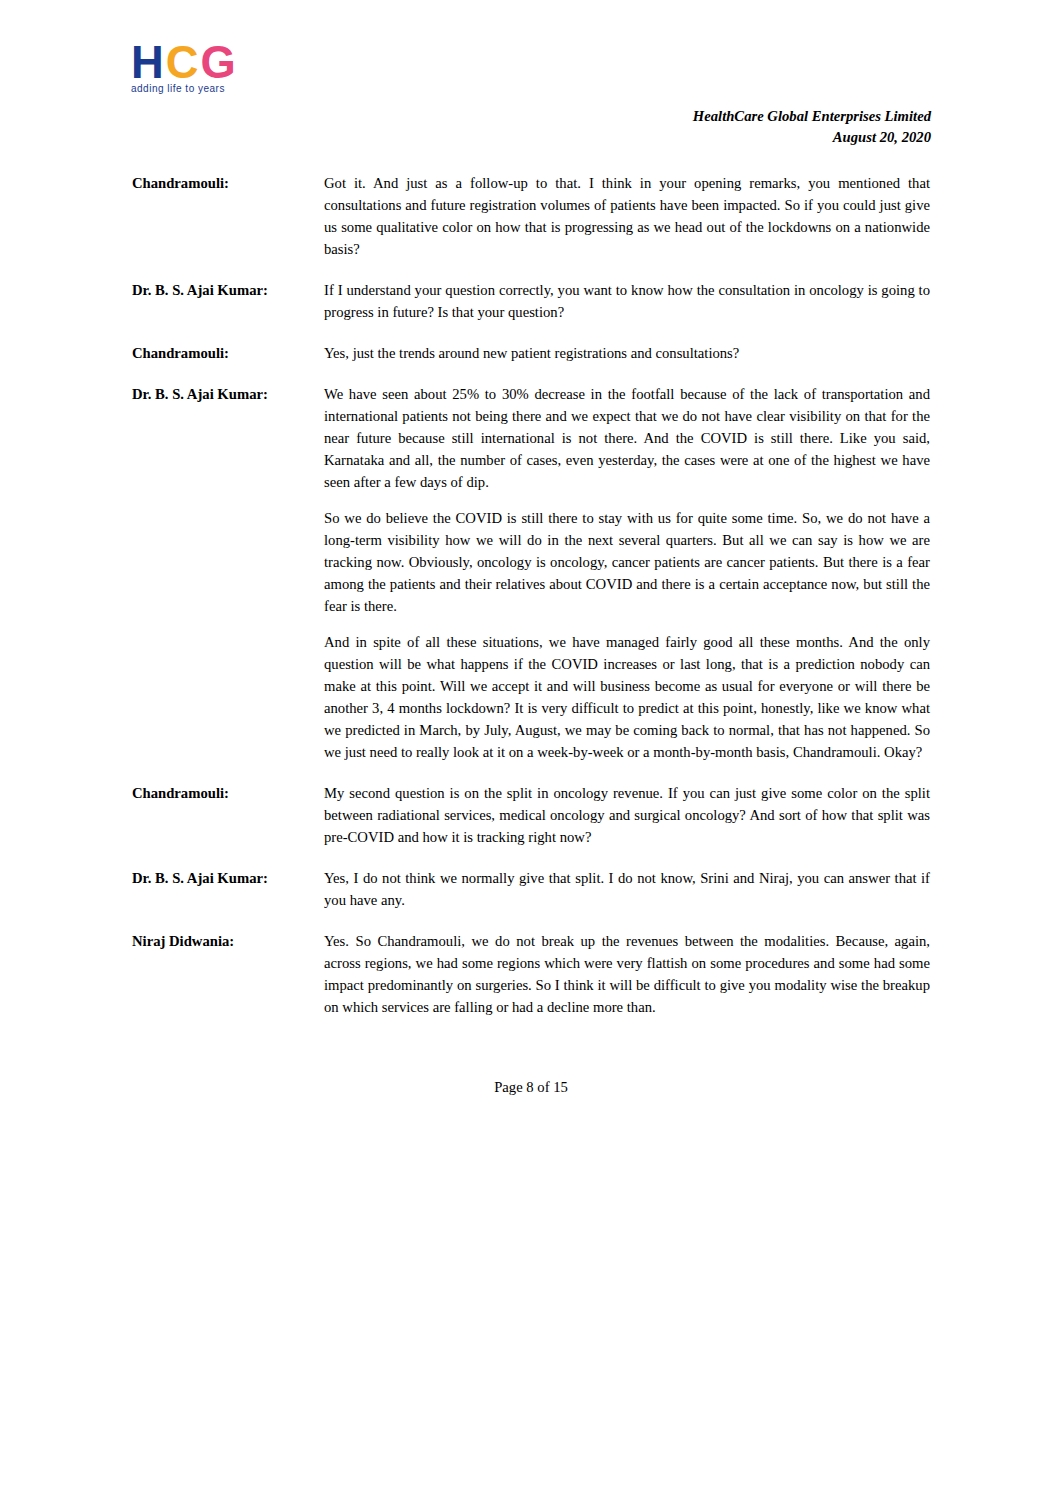HCG
adding life to years
HealthCare Global Enterprises Limited
August 20, 2020
| Chandramouli: | Got it. And just as a follow-up to that. I think in your opening remarks, you mentioned that consultations and future registration volumes of patients have been impacted. So if you could just give us some qualitative color on how that is progressing as we head out of the lockdowns on a nationwide basis? |
| Dr. B. S. Ajai Kumar: | If I understand your question correctly, you want to know how the consultation in oncology is going to progress in future? Is that your question? |
| Chandramouli: | Yes, just the trends around new patient registrations and consultations? |
| Dr. B. S. Ajai Kumar: | We have seen about 25% to 30% decrease in the footfall because of the lack of transportation and international patients not being there and we expect that we do not have clear visibility on that for the near future because still international is not there. And the COVID is still there. Like you said, Karnataka and all, the number of cases, even yesterday, the cases were at one of the highest we have seen after a few days of dip. So we do believe the COVID is still there to stay with us for quite some time. So, we do not have a long-term visibility how we will do in the next several quarters. But all we can say is how we are tracking now. Obviously, oncology is oncology, cancer patients are cancer patients. But there is a fear among the patients and their relatives about COVID and there is a certain acceptance now, but still the fear is there. And in spite of all these situations, we have managed fairly good all these months. And the only question will be what happens if the COVID increases or last long, that is a prediction nobody can make at this point. Will we accept it and will business become as usual for everyone or will there be another 3, 4 months lockdown? It is very difficult to predict at this point, honestly, like we know what we predicted in March, by July, August, we may be coming back to normal, that has not happened. So we just need to really look at it on a week-by-week or a month-by-month basis, Chandramouli. Okay? |
| Chandramouli: | My second question is on the split in oncology revenue. If you can just give some color on the split between radiational services, medical oncology and surgical oncology? And sort of how that split was pre-COVID and how it is tracking right now? |
| Dr. B. S. Ajai Kumar: | Yes, I do not think we normally give that split. I do not know, Srini and Niraj, you can answer that if you have any. |
| Niraj Didwania: | Yes. So Chandramouli, we do not break up the revenues between the modalities. Because, again, across regions, we had some regions which were very flattish on some procedures and some had some impact predominantly on surgeries. So I think it will be difficult to give you modality wise the breakup on which services are falling or had a decline more than. |
Page 8 of 15